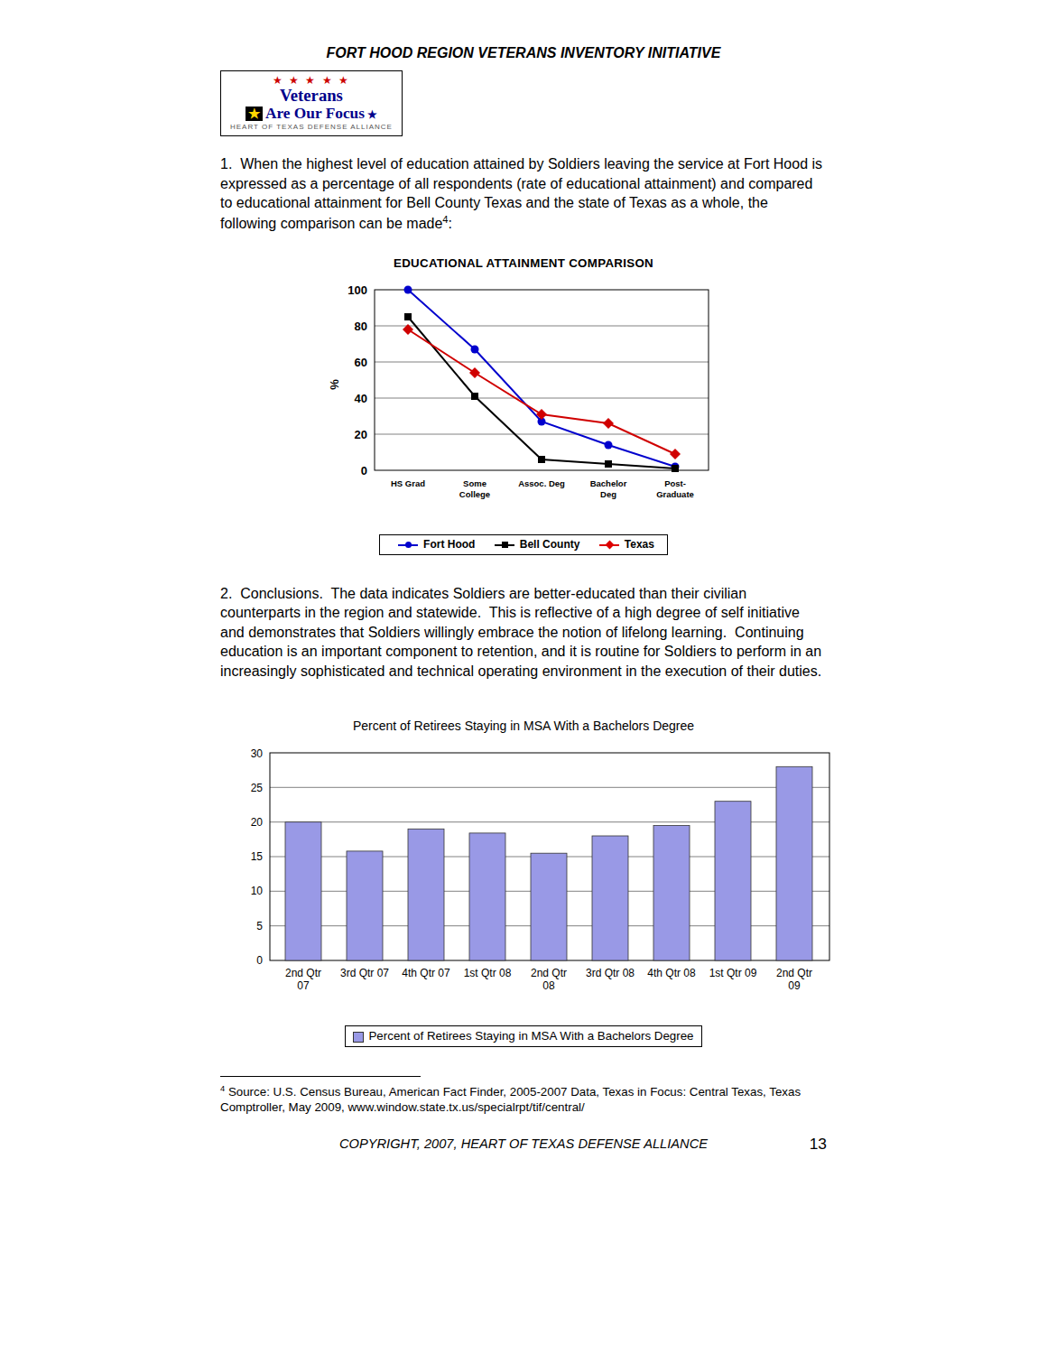FORT HOOD REGION VETERANS INVENTORY INITIATIVE
★ ★ ★ ★ ★
Veterans
★Are Our Focus ★
HEART OF TEXAS DEFENSE ALLIANCE
1. When the highest level of education attained by Soldiers leaving the service at Fort Hood is expressed as a percentage of all respondents (rate of educational attainment) and compared to educational attainment for Bell County Texas and the state of Texas as a whole, the following comparison can be made4:
EDUCATIONAL ATTAINMENT COMPARISON
100 80 60 40 20 0 % HS Grad Some College Assoc. Deg Bachelor Deg Post- Graduate
Fort Hood Bell County Texas
2. Conclusions. The data indicates Soldiers are better-educated than their civilian counterparts in the region and statewide. This is reflective of a high degree of self initiative and demonstrates that Soldiers willingly embrace the notion of lifelong learning. Continuing education is an important component to retention, and it is routine for Soldiers to perform in an increasingly sophisticated and technical operating environment in the execution of their duties.
Percent of Retirees Staying in MSA With a Bachelors Degree
30 25 20 15 10 5 0 2nd Qtr 07 3rd Qtr 07 4th Qtr 07 1st Qtr 08 2nd Qtr 08 3rd Qtr 08 4th Qtr 08 1st Qtr 09 2nd Qtr 09
Percent of Retirees Staying in MSA With a Bachelors Degree
4 Source: U.S. Census Bureau, American Fact Finder, 2005-2007 Data, Texas in Focus: Central Texas, Texas Comptroller, May 2009, www.window.state.tx.us/specialrpt/tif/central/
COPYRIGHT, 2007, HEART OF TEXAS DEFENSE ALLIANCE 13